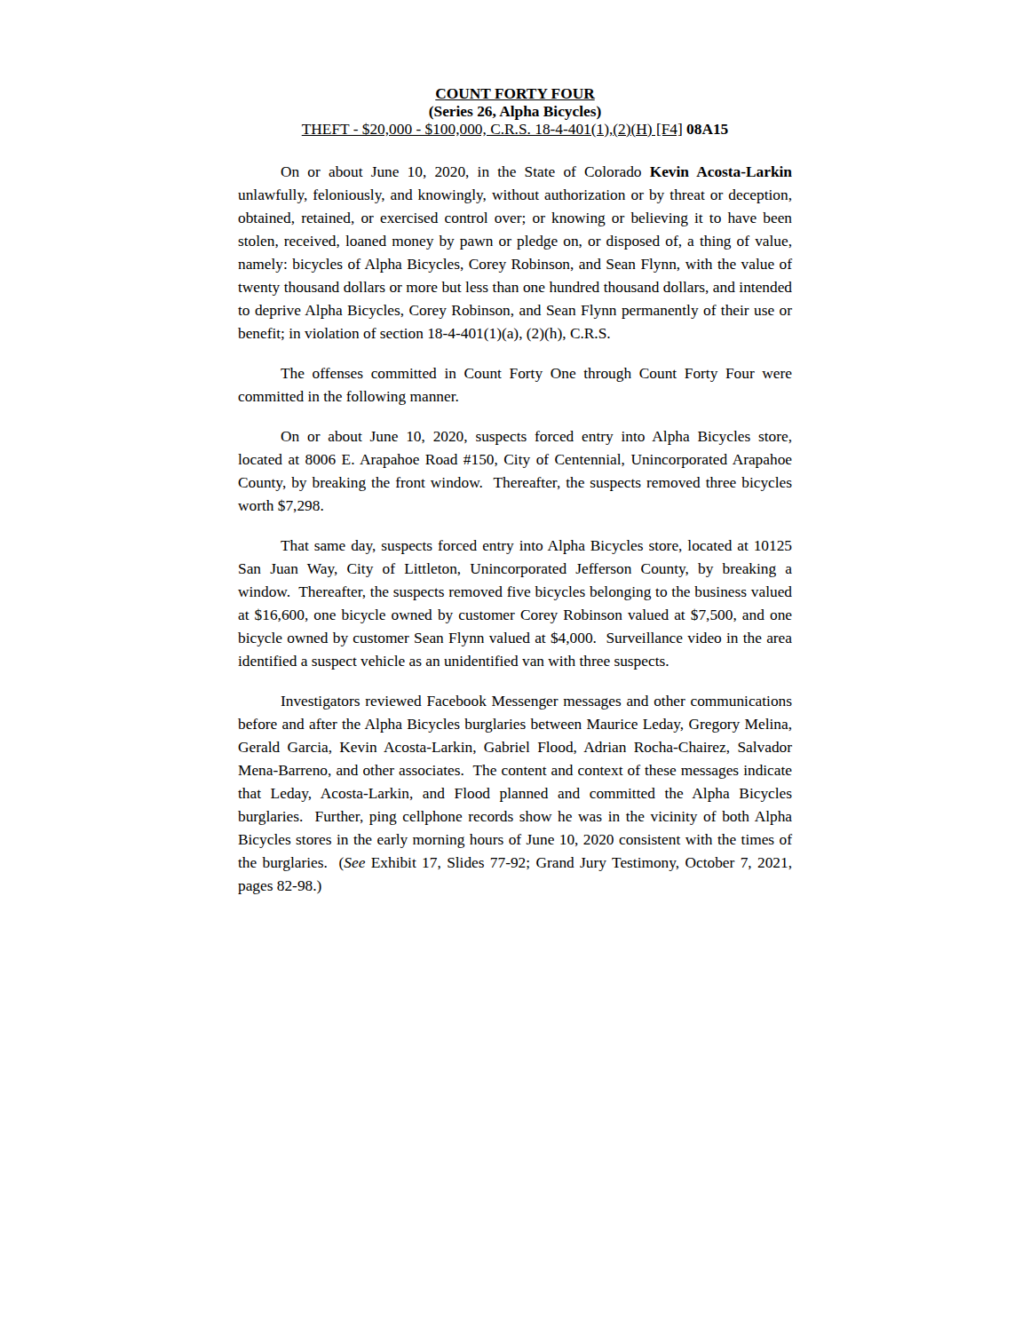COUNT FORTY FOUR
(Series 26, Alpha Bicycles)
THEFT - $20,000 - $100,000, C.R.S. 18-4-401(1),(2)(H) [F4] 08A15
On or about June 10, 2020, in the State of Colorado Kevin Acosta-Larkin unlawfully, feloniously, and knowingly, without authorization or by threat or deception, obtained, retained, or exercised control over; or knowing or believing it to have been stolen, received, loaned money by pawn or pledge on, or disposed of, a thing of value, namely: bicycles of Alpha Bicycles, Corey Robinson, and Sean Flynn, with the value of twenty thousand dollars or more but less than one hundred thousand dollars, and intended to deprive Alpha Bicycles, Corey Robinson, and Sean Flynn permanently of their use or benefit; in violation of section 18-4-401(1)(a), (2)(h), C.R.S.
The offenses committed in Count Forty One through Count Forty Four were committed in the following manner.
On or about June 10, 2020, suspects forced entry into Alpha Bicycles store, located at 8006 E. Arapahoe Road #150, City of Centennial, Unincorporated Arapahoe County, by breaking the front window. Thereafter, the suspects removed three bicycles worth $7,298.
That same day, suspects forced entry into Alpha Bicycles store, located at 10125 San Juan Way, City of Littleton, Unincorporated Jefferson County, by breaking a window. Thereafter, the suspects removed five bicycles belonging to the business valued at $16,600, one bicycle owned by customer Corey Robinson valued at $7,500, and one bicycle owned by customer Sean Flynn valued at $4,000. Surveillance video in the area identified a suspect vehicle as an unidentified van with three suspects.
Investigators reviewed Facebook Messenger messages and other communications before and after the Alpha Bicycles burglaries between Maurice Leday, Gregory Melina, Gerald Garcia, Kevin Acosta-Larkin, Gabriel Flood, Adrian Rocha-Chairez, Salvador Mena-Barreno, and other associates. The content and context of these messages indicate that Leday, Acosta-Larkin, and Flood planned and committed the Alpha Bicycles burglaries. Further, ping cellphone records show he was in the vicinity of both Alpha Bicycles stores in the early morning hours of June 10, 2020 consistent with the times of the burglaries. (See Exhibit 17, Slides 77-92; Grand Jury Testimony, October 7, 2021, pages 82-98.)